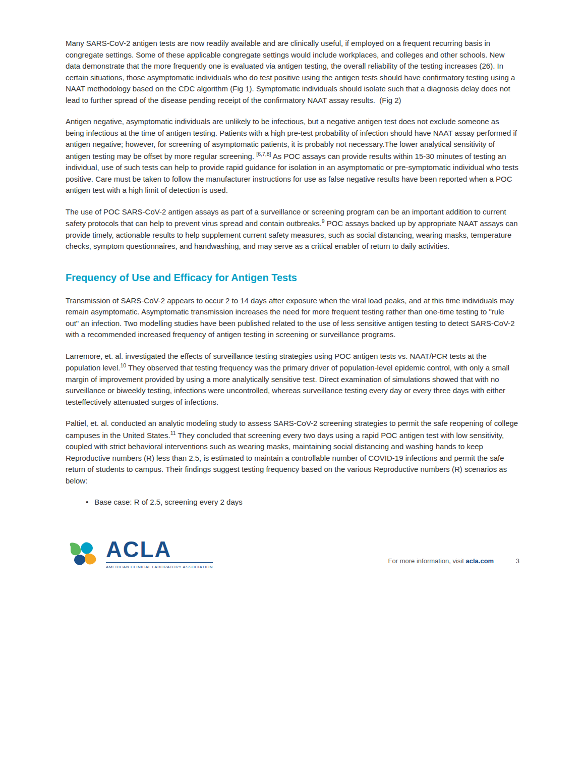Many SARS-CoV-2 antigen tests are now readily available and are clinically useful, if employed on a frequent recurring basis in congregate settings. Some of these applicable congregate settings would include workplaces, and colleges and other schools. New data demonstrate that the more frequently one is evaluated via antigen testing, the overall reliability of the testing increases (26). In certain situations, those asymptomatic individuals who do test positive using the antigen tests should have confirmatory testing using a NAAT methodology based on the CDC algorithm (Fig 1). Symptomatic individuals should isolate such that a diagnosis delay does not lead to further spread of the disease pending receipt of the confirmatory NAAT assay results. (Fig 2)
Antigen negative, asymptomatic individuals are unlikely to be infectious, but a negative antigen test does not exclude someone as being infectious at the time of antigen testing. Patients with a high pre-test probability of infection should have NAAT assay performed if antigen negative; however, for screening of asymptomatic patients, it is probably not necessary.The lower analytical sensitivity of antigen testing may be offset by more regular screening. [6,7,8] As POC assays can provide results within 15-30 minutes of testing an individual, use of such tests can help to provide rapid guidance for isolation in an asymptomatic or pre-symptomatic individual who tests positive. Care must be taken to follow the manufacturer instructions for use as false negative results have been reported when a POC antigen test with a high limit of detection is used.
The use of POC SARS-CoV-2 antigen assays as part of a surveillance or screening program can be an important addition to current safety protocols that can help to prevent virus spread and contain outbreaks.9 POC assays backed up by appropriate NAAT assays can provide timely, actionable results to help supplement current safety measures, such as social distancing, wearing masks, temperature checks, symptom questionnaires, and handwashing, and may serve as a critical enabler of return to daily activities.
Frequency of Use and Efficacy for Antigen Tests
Transmission of SARS-CoV-2 appears to occur 2 to 14 days after exposure when the viral load peaks, and at this time individuals may remain asymptomatic. Asymptomatic transmission increases the need for more frequent testing rather than one-time testing to "rule out" an infection. Two modelling studies have been published related to the use of less sensitive antigen testing to detect SARS-CoV-2 with a recommended increased frequency of antigen testing in screening or surveillance programs.
Larremore, et. al. investigated the effects of surveillance testing strategies using POC antigen tests vs. NAAT/PCR tests at the population level.10 They observed that testing frequency was the primary driver of population-level epidemic control, with only a small margin of improvement provided by using a more analytically sensitive test. Direct examination of simulations showed that with no surveillance or biweekly testing, infections were uncontrolled, whereas surveillance testing every day or every three days with either testeffectively attenuated surges of infections.
Paltiel, et. al. conducted an analytic modeling study to assess SARS-CoV-2 screening strategies to permit the safe reopening of college campuses in the United States.11 They concluded that screening every two days using a rapid POC antigen test with low sensitivity, coupled with strict behavioral interventions such as wearing masks, maintaining social distancing and washing hands to keep Reproductive numbers (R) less than 2.5, is estimated to maintain a controllable number of COVID-19 infections and permit the safe return of students to campus. Their findings suggest testing frequency based on the various Reproductive numbers (R) scenarios as below:
Base case: R of 2.5, screening every 2 days
ACLA
AMERICAN CLINICAL LABORATORY ASSOCIATION
For more information, visit acla.com 3